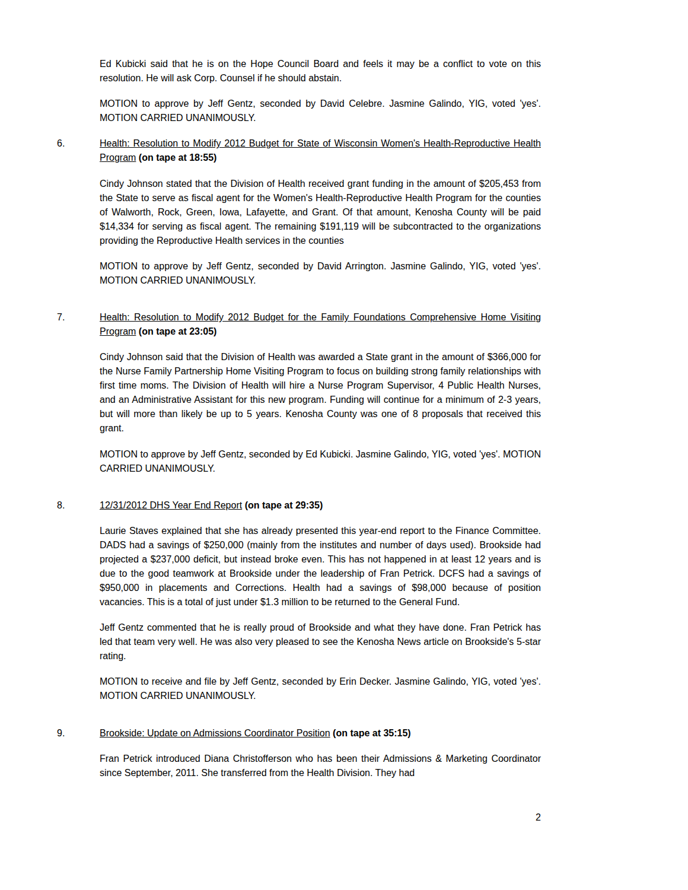Ed Kubicki said that he is on the Hope Council Board and feels it may be a conflict to vote on this resolution. He will ask Corp. Counsel if he should abstain.
MOTION to approve by Jeff Gentz, seconded by David Celebre. Jasmine Galindo, YIG, voted 'yes'. MOTION CARRIED UNANIMOUSLY.
6.
Health: Resolution to Modify 2012 Budget for State of Wisconsin Women's Health-Reproductive Health Program (on tape at 18:55)
Cindy Johnson stated that the Division of Health received grant funding in the amount of $205,453 from the State to serve as fiscal agent for the Women's Health-Reproductive Health Program for the counties of Walworth, Rock, Green, Iowa, Lafayette, and Grant. Of that amount, Kenosha County will be paid $14,334 for serving as fiscal agent. The remaining $191,119 will be subcontracted to the organizations providing the Reproductive Health services in the counties
MOTION to approve by Jeff Gentz, seconded by David Arrington. Jasmine Galindo, YIG, voted 'yes'. MOTION CARRIED UNANIMOUSLY.
7.
Health: Resolution to Modify 2012 Budget for the Family Foundations Comprehensive Home Visiting Program (on tape at 23:05)
Cindy Johnson said that the Division of Health was awarded a State grant in the amount of $366,000 for the Nurse Family Partnership Home Visiting Program to focus on building strong family relationships with first time moms. The Division of Health will hire a Nurse Program Supervisor, 4 Public Health Nurses, and an Administrative Assistant for this new program. Funding will continue for a minimum of 2-3 years, but will more than likely be up to 5 years. Kenosha County was one of 8 proposals that received this grant.
MOTION to approve by Jeff Gentz, seconded by Ed Kubicki. Jasmine Galindo, YIG, voted 'yes'. MOTION CARRIED UNANIMOUSLY.
8.
12/31/2012 DHS Year End Report (on tape at 29:35)
Laurie Staves explained that she has already presented this year-end report to the Finance Committee. DADS had a savings of $250,000 (mainly from the institutes and number of days used). Brookside had projected a $237,000 deficit, but instead broke even. This has not happened in at least 12 years and is due to the good teamwork at Brookside under the leadership of Fran Petrick. DCFS had a savings of $950,000 in placements and Corrections. Health had a savings of $98,000 because of position vacancies. This is a total of just under $1.3 million to be returned to the General Fund.
Jeff Gentz commented that he is really proud of Brookside and what they have done. Fran Petrick has led that team very well. He was also very pleased to see the Kenosha News article on Brookside's 5-star rating.
MOTION to receive and file by Jeff Gentz, seconded by Erin Decker. Jasmine Galindo, YIG, voted 'yes'. MOTION CARRIED UNANIMOUSLY.
9.
Brookside: Update on Admissions Coordinator Position (on tape at 35:15)
Fran Petrick introduced Diana Christofferson who has been their Admissions & Marketing Coordinator since September, 2011. She transferred from the Health Division. They had
2